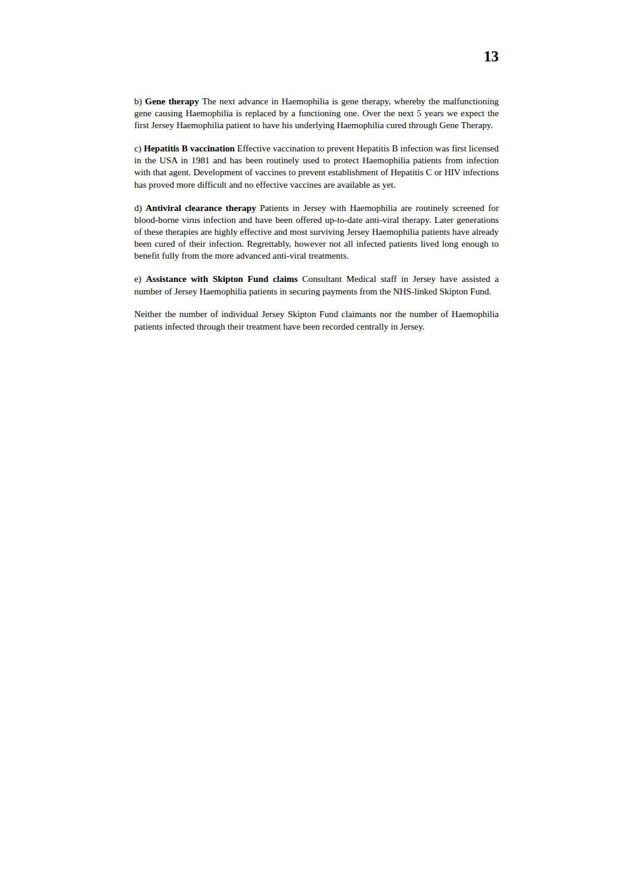13
b) Gene therapy The next advance in Haemophilia is gene therapy, whereby the malfunctioning gene causing Haemophilia is replaced by a functioning one. Over the next 5 years we expect the first Jersey Haemophilia patient to have his underlying Haemophilia cured through Gene Therapy.
c) Hepatitis B vaccination Effective vaccination to prevent Hepatitis B infection was first licensed in the USA in 1981 and has been routinely used to protect Haemophilia patients from infection with that agent. Development of vaccines to prevent establishment of Hepatitis C or HIV infections has proved more difficult and no effective vaccines are available as yet.
d) Antiviral clearance therapy Patients in Jersey with Haemophilia are routinely screened for blood-borne virus infection and have been offered up-to-date anti-viral therapy. Later generations of these therapies are highly effective and most surviving Jersey Haemophilia patients have already been cured of their infection. Regrettably, however not all infected patients lived long enough to benefit fully from the more advanced anti-viral treatments.
e) Assistance with Skipton Fund claims Consultant Medical staff in Jersey have assisted a number of Jersey Haemophilia patients in securing payments from the NHS-linked Skipton Fund.
Neither the number of individual Jersey Skipton Fund claimants nor the number of Haemophilia patients infected through their treatment have been recorded centrally in Jersey.